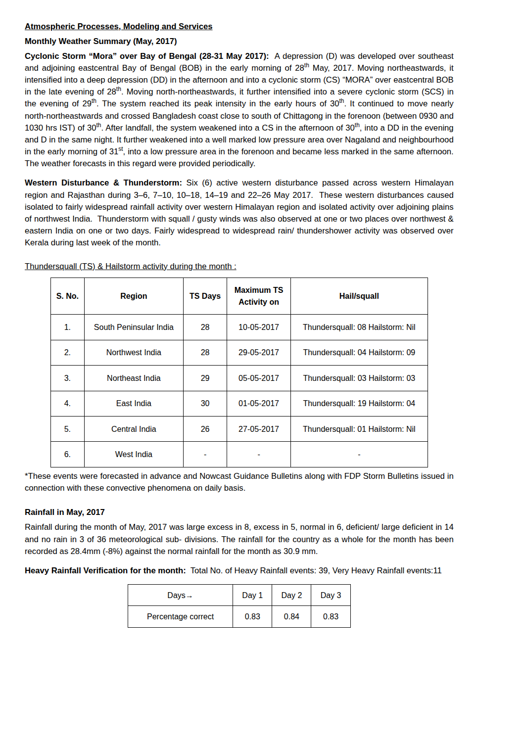Atmospheric Processes, Modeling and Services
Monthly Weather Summary (May, 2017)
Cyclonic Storm “Mora” over Bay of Bengal (28-31 May 2017): A depression (D) was developed over southeast and adjoining eastcentral Bay of Bengal (BOB) in the early morning of 28th May, 2017. Moving northeastwards, it intensified into a deep depression (DD) in the afternoon and into a cyclonic storm (CS) “MORA” over eastcentral BOB in the late evening of 28th. Moving north-northeastwards, it further intensified into a severe cyclonic storm (SCS) in the evening of 29th. The system reached its peak intensity in the early hours of 30th. It continued to move nearly north-northeastwards and crossed Bangladesh coast close to south of Chittagong in the forenoon (between 0930 and 1030 hrs IST) of 30th. After landfall, the system weakened into a CS in the afternoon of 30th, into a DD in the evening and D in the same night. It further weakened into a well marked low pressure area over Nagaland and neighbourhood in the early morning of 31st, into a low pressure area in the forenoon and became less marked in the same afternoon. The weather forecasts in this regard were provided periodically.
Western Disturbance & Thunderstorm: Six (6) active western disturbance passed across western Himalayan region and Rajasthan during 3–6, 7–10, 10–18, 14–19 and 22–26 May 2017. These western disturbances caused isolated to fairly widespread rainfall activity over western Himalayan region and isolated activity over adjoining plains of northwest India. Thunderstorm with squall / gusty winds was also observed at one or two places over northwest & eastern India on one or two days. Fairly widespread to widespread rain/ thundershower activity was observed over Kerala during last week of the month.
Thundersquall (TS) & Hailstorm activity during the month :
| S. No. | Region | TS Days | Maximum TS Activity on | Hail/squall |
| --- | --- | --- | --- | --- |
| 1. | South Peninsular India | 28 | 10-05-2017 | Thundersquall: 08 Hailstorm: Nil |
| 2. | Northwest India | 28 | 29-05-2017 | Thundersquall: 04 Hailstorm: 09 |
| 3. | Northeast India | 29 | 05-05-2017 | Thundersquall: 03 Hailstorm: 03 |
| 4. | East India | 30 | 01-05-2017 | Thundersquall: 19 Hailstorm: 04 |
| 5. | Central India | 26 | 27-05-2017 | Thundersquall: 01 Hailstorm: Nil |
| 6. | West India | - | - | - |
*These events were forecasted in advance and Nowcast Guidance Bulletins along with FDP Storm Bulletins issued in connection with these convective phenomena on daily basis.
Rainfall in May, 2017
Rainfall during the month of May, 2017 was large excess in 8, excess in 5, normal in 6, deficient/ large deficient in 14 and no rain in 3 of 36 meteorological sub- divisions. The rainfall for the country as a whole for the month has been recorded as 28.4mm (-8%) against the normal rainfall for the month as 30.9 mm.
Heavy Rainfall Verification for the month: Total No. of Heavy Rainfall events: 39, Very Heavy Rainfall events:11
| Days→ | Day 1 | Day 2 | Day 3 |
| Percentage correct | 0.83 | 0.84 | 0.83 |